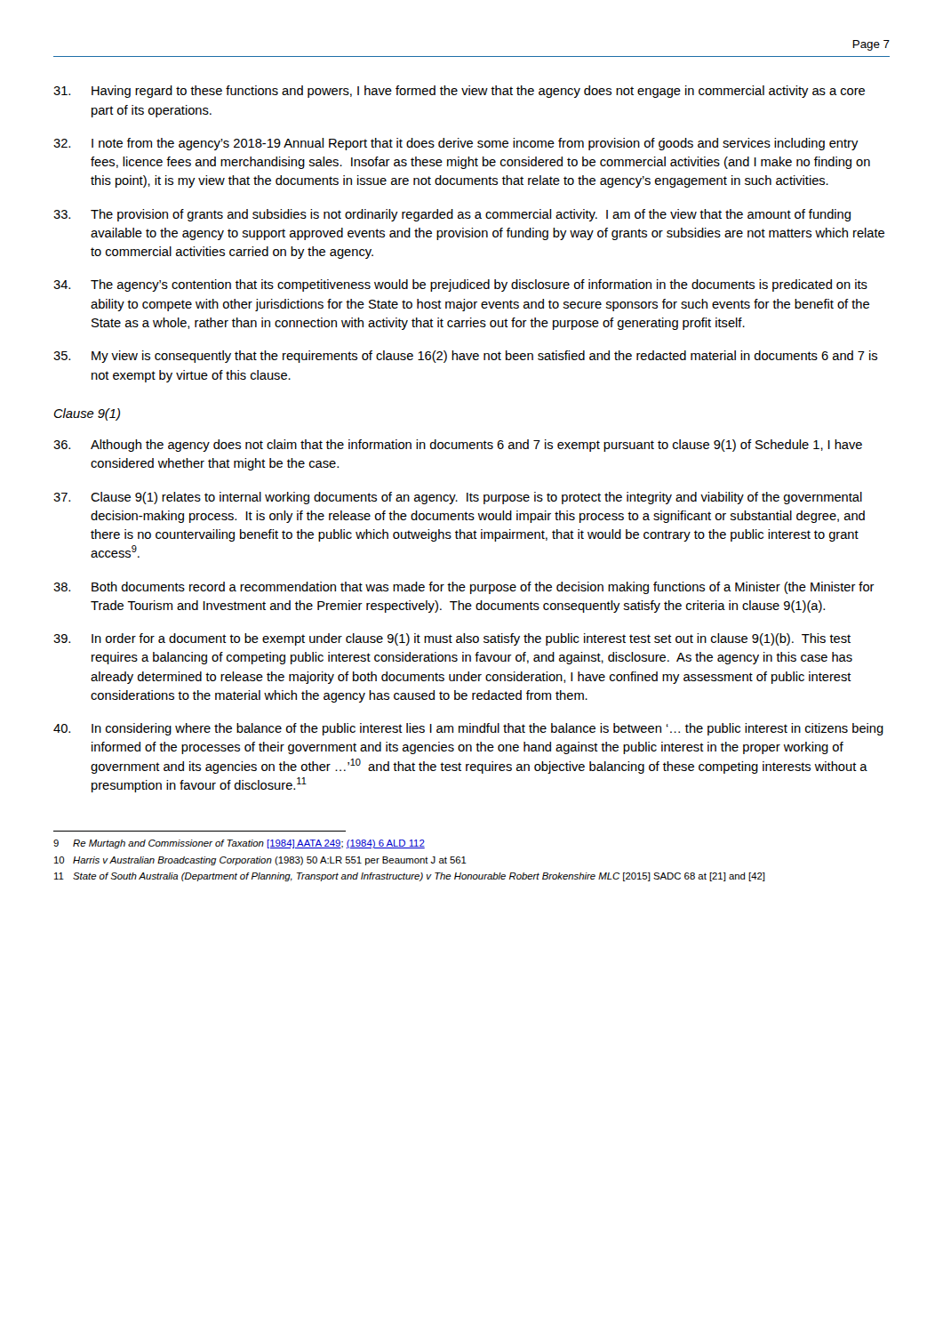Page 7
31. Having regard to these functions and powers, I have formed the view that the agency does not engage in commercial activity as a core part of its operations.
32. I note from the agency’s 2018-19 Annual Report that it does derive some income from provision of goods and services including entry fees, licence fees and merchandising sales. Insofar as these might be considered to be commercial activities (and I make no finding on this point), it is my view that the documents in issue are not documents that relate to the agency’s engagement in such activities.
33. The provision of grants and subsidies is not ordinarily regarded as a commercial activity. I am of the view that the amount of funding available to the agency to support approved events and the provision of funding by way of grants or subsidies are not matters which relate to commercial activities carried on by the agency.
34. The agency’s contention that its competitiveness would be prejudiced by disclosure of information in the documents is predicated on its ability to compete with other jurisdictions for the State to host major events and to secure sponsors for such events for the benefit of the State as a whole, rather than in connection with activity that it carries out for the purpose of generating profit itself.
35. My view is consequently that the requirements of clause 16(2) have not been satisfied and the redacted material in documents 6 and 7 is not exempt by virtue of this clause.
Clause 9(1)
36. Although the agency does not claim that the information in documents 6 and 7 is exempt pursuant to clause 9(1) of Schedule 1, I have considered whether that might be the case.
37. Clause 9(1) relates to internal working documents of an agency. Its purpose is to protect the integrity and viability of the governmental decision-making process. It is only if the release of the documents would impair this process to a significant or substantial degree, and there is no countervailing benefit to the public which outweighs that impairment, that it would be contrary to the public interest to grant access9.
38. Both documents record a recommendation that was made for the purpose of the decision making functions of a Minister (the Minister for Trade Tourism and Investment and the Premier respectively). The documents consequently satisfy the criteria in clause 9(1)(a).
39. In order for a document to be exempt under clause 9(1) it must also satisfy the public interest test set out in clause 9(1)(b). This test requires a balancing of competing public interest considerations in favour of, and against, disclosure. As the agency in this case has already determined to release the majority of both documents under consideration, I have confined my assessment of public interest considerations to the material which the agency has caused to be redacted from them.
40. In considering where the balance of the public interest lies I am mindful that the balance is between ‘… the public interest in citizens being informed of the processes of their government and its agencies on the one hand against the public interest in the proper working of government and its agencies on the other …’10 and that the test requires an objective balancing of these competing interests without a presumption in favour of disclosure.11
9 Re Murtagh and Commissioner of Taxation [1984] AATA 249; (1984) 6 ALD 112
10 Harris v Australian Broadcasting Corporation (1983) 50 A:LR 551 per Beaumont J at 561
11 State of South Australia (Department of Planning, Transport and Infrastructure) v The Honourable Robert Brokenshire MLC [2015] SADC 68 at [21] and [42]